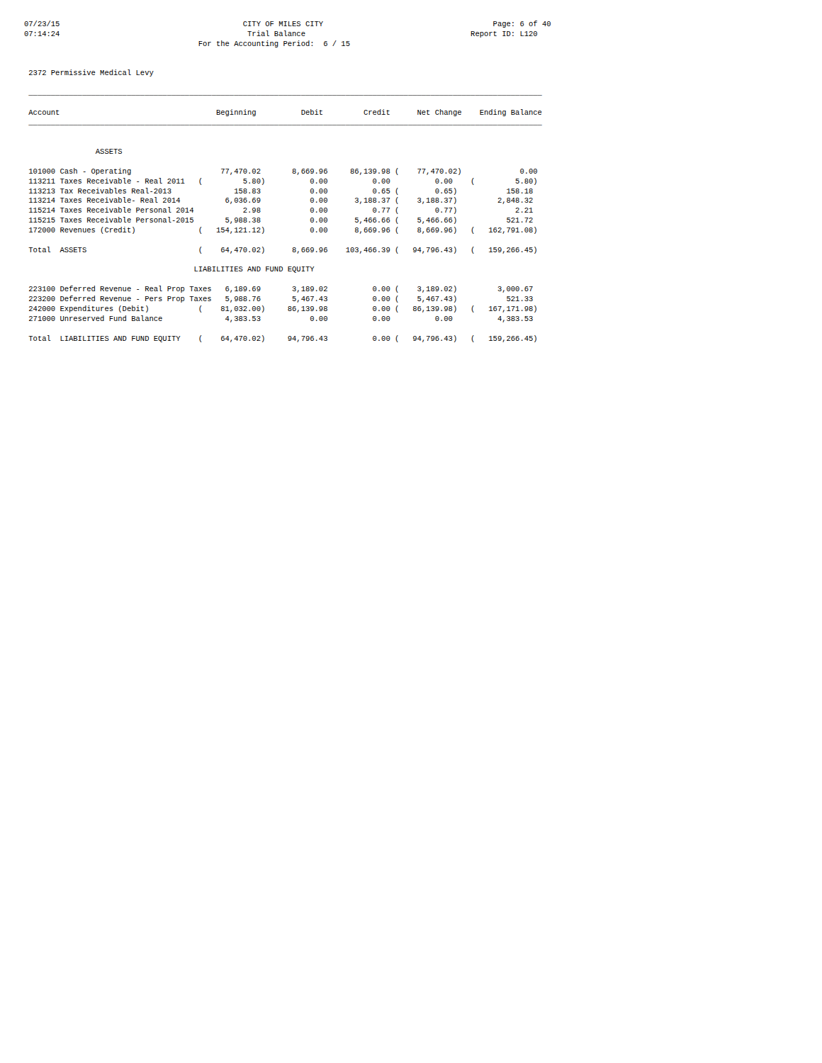07/23/15                                         CITY OF MILES CITY                                      Page: 6 of 40
07:14:24                                          Trial Balance                                     Report ID: L120
                                       For the Accounting Period:  6 / 15


 2372 Permissive Medical Levy

 ___________________________________________________________________________________________________________________

 Account                                   Beginning          Debit         Credit      Net Change    Ending Balance
 ___________________________________________________________________________________________________________________


                ASSETS

 101000 Cash - Operating                    77,470.02       8,669.96     86,139.98 (    77,470.02)             0.00
 113211 Taxes Receivable - Real 2011   (         5.80)          0.00          0.00          0.00    (         5.80)
 113213 Tax Receivables Real-2013              158.83           0.00          0.65 (        0.65)           158.18
 113214 Taxes Receivable- Real 2014          6,036.69           0.00      3,188.37 (    3,188.37)         2,848.32
 115214 Taxes Receivable Personal 2014           2.98           0.00          0.77 (        0.77)             2.21
 115215 Taxes Receivable Personal-2015       5,988.38           0.00      5,466.66 (    5,466.66)           521.72
 172000 Revenues (Credit)              (   154,121.12)          0.00      8,669.96 (    8,669.96)   (   162,791.08)

 Total  ASSETS                         (    64,470.02)      8,669.96    103,466.39 (   94,796.43)   (   159,266.45)

                                      LIABILITIES AND FUND EQUITY

 223100 Deferred Revenue - Real Prop Taxes   6,189.69       3,189.02          0.00 (    3,189.02)         3,000.67
 223200 Deferred Revenue - Pers Prop Taxes   5,988.76       5,467.43          0.00 (    5,467.43)           521.33
 242000 Expenditures (Debit)           (    81,032.00)     86,139.98          0.00 (   86,139.98)   (   167,171.98)
 271000 Unreserved Fund Balance              4,383.53           0.00          0.00          0.00          4,383.53

 Total  LIABILITIES AND FUND EQUITY    (    64,470.02)     94,796.43          0.00 (   94,796.43)   (   159,266.45)